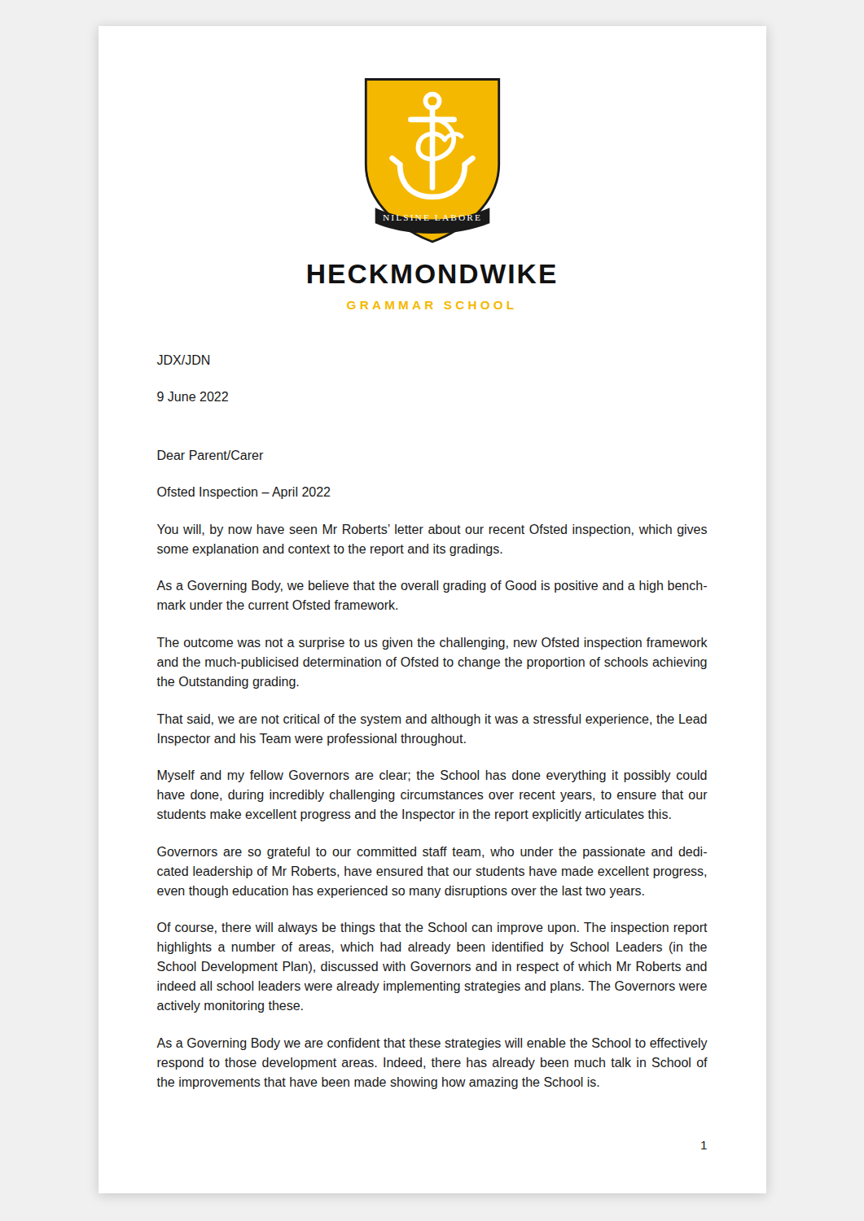Heckmondwike Grammar School crest A gold shield bearing a white anchor entwined with a dolphin, above a dark ribbon inscribed with the motto NILSINE LABORE. NILSINE LABORE
Heckmondwike
Grammar School
JDX/JDN
9 June 2022
Dear Parent/Carer
Ofsted Inspection – April 2022
You will, by now have seen Mr Roberts’ letter about our recent Ofsted inspection, which gives some explanation and context to the report and its gradings.
As a Governing Body, we believe that the overall grading of Good is positive and a high benchmark under the current Ofsted framework.
The outcome was not a surprise to us given the challenging, new Ofsted inspection framework and the much-publicised determination of Ofsted to change the proportion of schools achieving the Outstanding grading.
That said, we are not critical of the system and although it was a stressful experience, the Lead Inspector and his Team were professional throughout.
Myself and my fellow Governors are clear; the School has done everything it possibly could have done, during incredibly challenging circumstances over recent years, to ensure that our students make excellent progress and the Inspector in the report explicitly articulates this.
Governors are so grateful to our committed staff team, who under the passionate and dedicated leadership of Mr Roberts, have ensured that our students have made excellent progress, even though education has experienced so many disruptions over the last two years.
Of course, there will always be things that the School can improve upon. The inspection report highlights a number of areas, which had already been identified by School Leaders (in the School Development Plan), discussed with Governors and in respect of which Mr Roberts and indeed all school leaders were already implementing strategies and plans. The Governors were actively monitoring these.
As a Governing Body we are confident that these strategies will enable the School to effectively respond to those development areas. Indeed, there has already been much talk in School of the improvements that have been made showing how amazing the School is.
1